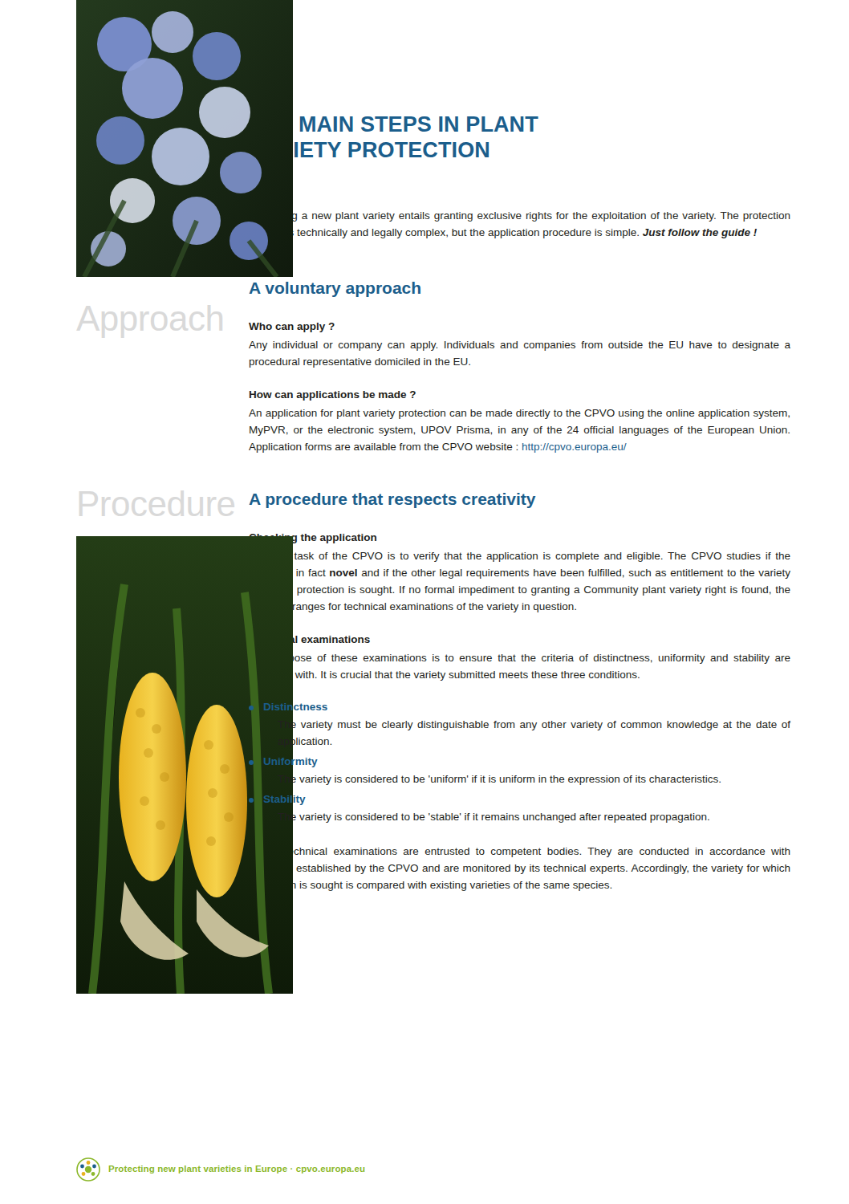Approach
The main steps in plant
variety protection
Protecting a new plant variety entails granting exclusive rights for the exploitation of the variety. The protection system is technically and legally complex, but the application procedure is simple. Just follow the guide !
A voluntary approach
Who can apply ?
Any individual or company can apply. Individuals and companies from outside the EU have to designate a procedural representative domiciled in the EU.
How can applications be made ?
An application for plant variety protection can be made directly to the CPVO using the online application system, MyPVR, or the electronic system, UPOV Prisma, in any of the 24 official languages of the European Union. Application forms are available from the CPVO website : http://cpvo.europa.eu/
Procedure
A procedure that respects creativity
Checking the application
The first task of the CPVO is to verify that the application is complete and eligible. The CPVO studies if the variety is in fact novel and if the other legal requirements have been fulfilled, such as entitlement to the variety for which protection is sought. If no formal impediment to granting a Community plant variety right is found, the CPVO arranges for technical examinations of the variety in question.
Technical examinations
The purpose of these examinations is to ensure that the criteria of distinctness, uniformity and stability are complied with. It is crucial that the variety submitted meets these three conditions.
Distinctness The variety must be clearly distinguishable from any other variety of common knowledge at the date of application.
Uniformity The variety is considered to be 'uniform' if it is uniform in the expression of its characteristics.
Stability The variety is considered to be 'stable' if it remains unchanged after repeated propagation.
These technical examinations are entrusted to competent bodies. They are conducted in accordance with protocols established by the CPVO and are monitored by its technical experts. Accordingly, the variety for which protection is sought is compared with existing varieties of the same species.
Protecting new plant varieties in Europe · cpvo.europa.eu